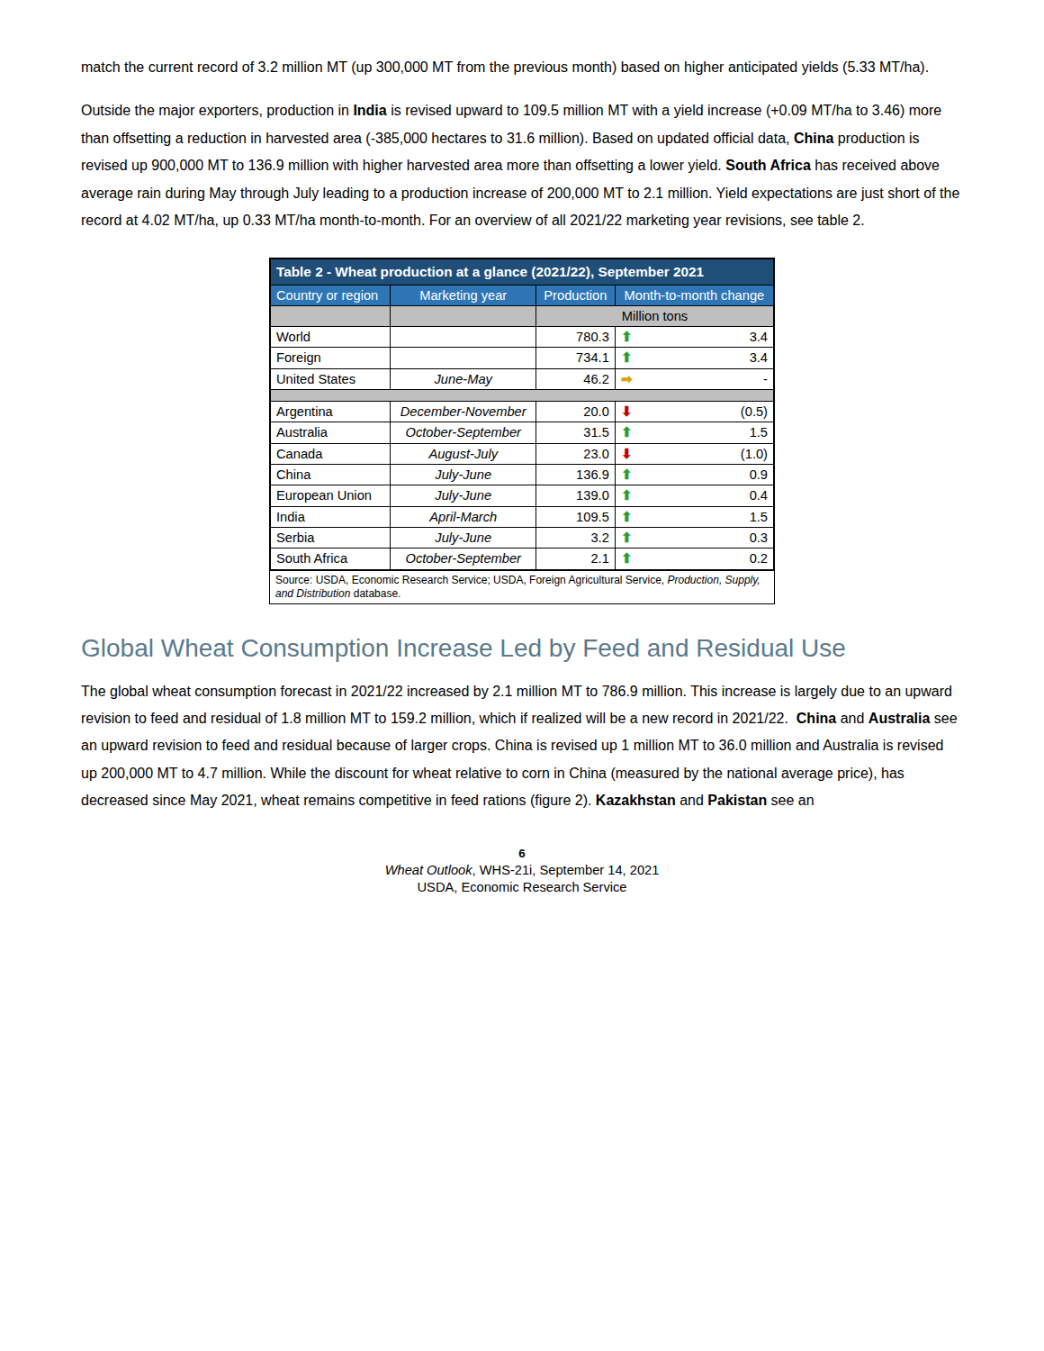match the current record of 3.2 million MT (up 300,000 MT from the previous month) based on higher anticipated yields (5.33 MT/ha).
Outside the major exporters, production in India is revised upward to 109.5 million MT with a yield increase (+0.09 MT/ha to 3.46) more than offsetting a reduction in harvested area (-385,000 hectares to 31.6 million). Based on updated official data, China production is revised up 900,000 MT to 136.9 million with higher harvested area more than offsetting a lower yield. South Africa has received above average rain during May through July leading to a production increase of 200,000 MT to 2.1 million. Yield expectations are just short of the record at 4.02 MT/ha, up 0.33 MT/ha month-to-month. For an overview of all 2021/22 marketing year revisions, see table 2.
Table 2 - Wheat production at a glance (2021/22), September 2021
| Country or region | Marketing year | Production | Month-to-month change |
| --- | --- | --- | --- |
| | | Million tons |
| World | | 780.3 | ⬆ | 3.4 |
| Foreign | | 734.1 | ⬆ | 3.4 |
| United States | June-May | 46.2 | ➡ | - |
| Argentina | December-November | 20.0 | ⬇ | (0.5) |
| Australia | October-September | 31.5 | ⬆ | 1.5 |
| Canada | August-July | 23.0 | ⬇ | (1.0) |
| China | July-June | 136.9 | ⬆ | 0.9 |
| European Union | July-June | 139.0 | ⬆ | 0.4 |
| India | April-March | 109.5 | ⬆ | 1.5 |
| Serbia | July-June | 3.2 | ⬆ | 0.3 |
| South Africa | October-September | 2.1 | ⬆ | 0.2 |
Source: USDA, Economic Research Service; USDA, Foreign Agricultural Service, Production, Supply, and Distribution database.
Global Wheat Consumption Increase Led by Feed and Residual Use
The global wheat consumption forecast in 2021/22 increased by 2.1 million MT to 786.9 million. This increase is largely due to an upward revision to feed and residual of 1.8 million MT to 159.2 million, which if realized will be a new record in 2021/22. China and Australia see an upward revision to feed and residual because of larger crops. China is revised up 1 million MT to 36.0 million and Australia is revised up 200,000 MT to 4.7 million. While the discount for wheat relative to corn in China (measured by the national average price), has decreased since May 2021, wheat remains competitive in feed rations (figure 2). Kazakhstan and Pakistan see an
6
Wheat Outlook, WHS-21i, September 14, 2021
USDA, Economic Research Service